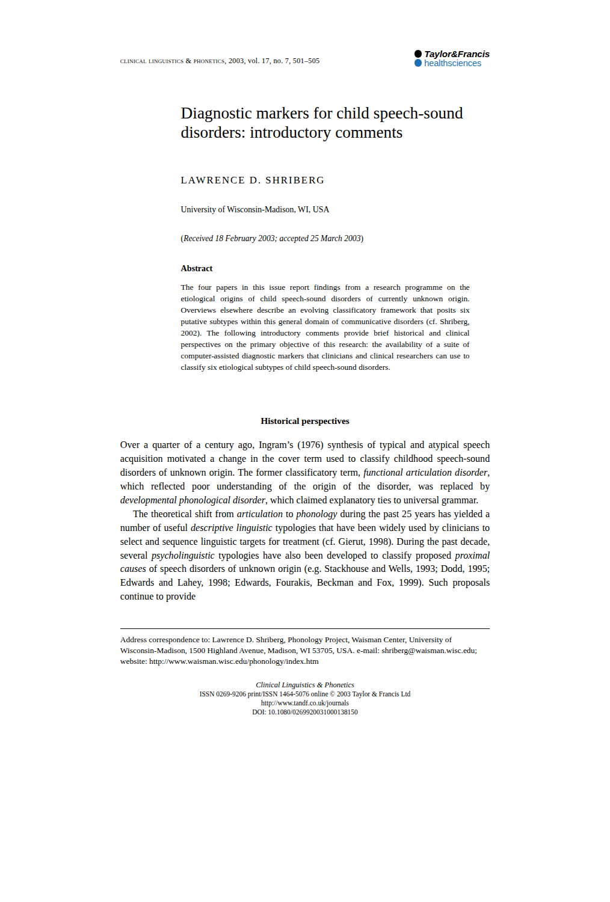Clinical linguistics & phonetics, 2003, vol. 17, no. 7, 501–505
Taylor&Francis
healthsciences
Diagnostic markers for child speech-sound
disorders: introductory comments
LAWRENCE D. SHRIBERG
University of Wisconsin-Madison, WI, USA
(Received 18 February 2003; accepted 25 March 2003)
Abstract
The four papers in this issue report findings from a research programme on the etiological origins of child speech-sound disorders of currently unknown origin. Overviews elsewhere describe an evolving classificatory framework that posits six putative subtypes within this general domain of communicative disorders (cf. Shriberg, 2002). The following introductory comments provide brief historical and clinical perspectives on the primary objective of this research: the availability of a suite of computer-assisted diagnostic markers that clinicians and clinical researchers can use to classify six etiological subtypes of child speech-sound disorders.
Historical perspectives
Over a quarter of a century ago, Ingram’s (1976) synthesis of typical and atypical speech acquisition motivated a change in the cover term used to classify childhood speech-sound disorders of unknown origin. The former classificatory term, functional articulation disorder, which reflected poor understanding of the origin of the disorder, was replaced by developmental phonological disorder, which claimed explanatory ties to universal grammar.
The theoretical shift from articulation to phonology during the past 25 years has yielded a number of useful descriptive linguistic typologies that have been widely used by clinicians to select and sequence linguistic targets for treatment (cf. Gierut, 1998). During the past decade, several psycholinguistic typologies have also been developed to classify proposed proximal causes of speech disorders of unknown origin (e.g. Stackhouse and Wells, 1993; Dodd, 1995; Edwards and Lahey, 1998; Edwards, Fourakis, Beckman and Fox, 1999). Such proposals continue to provide
Address correspondence to: Lawrence D. Shriberg, Phonology Project, Waisman Center, University of Wisconsin-Madison, 1500 Highland Avenue, Madison, WI 53705, USA. e-mail: shriberg@waisman.wisc.edu; website: http://www.waisman.wisc.edu/phonology/index.htm
Clinical Linguistics & Phonetics
ISSN 0269-9206 print/ISSN 1464-5076 online © 2003 Taylor & Francis Ltd
http://www.tandf.co.uk/journals
DOI: 10.1080/0269920031000138150